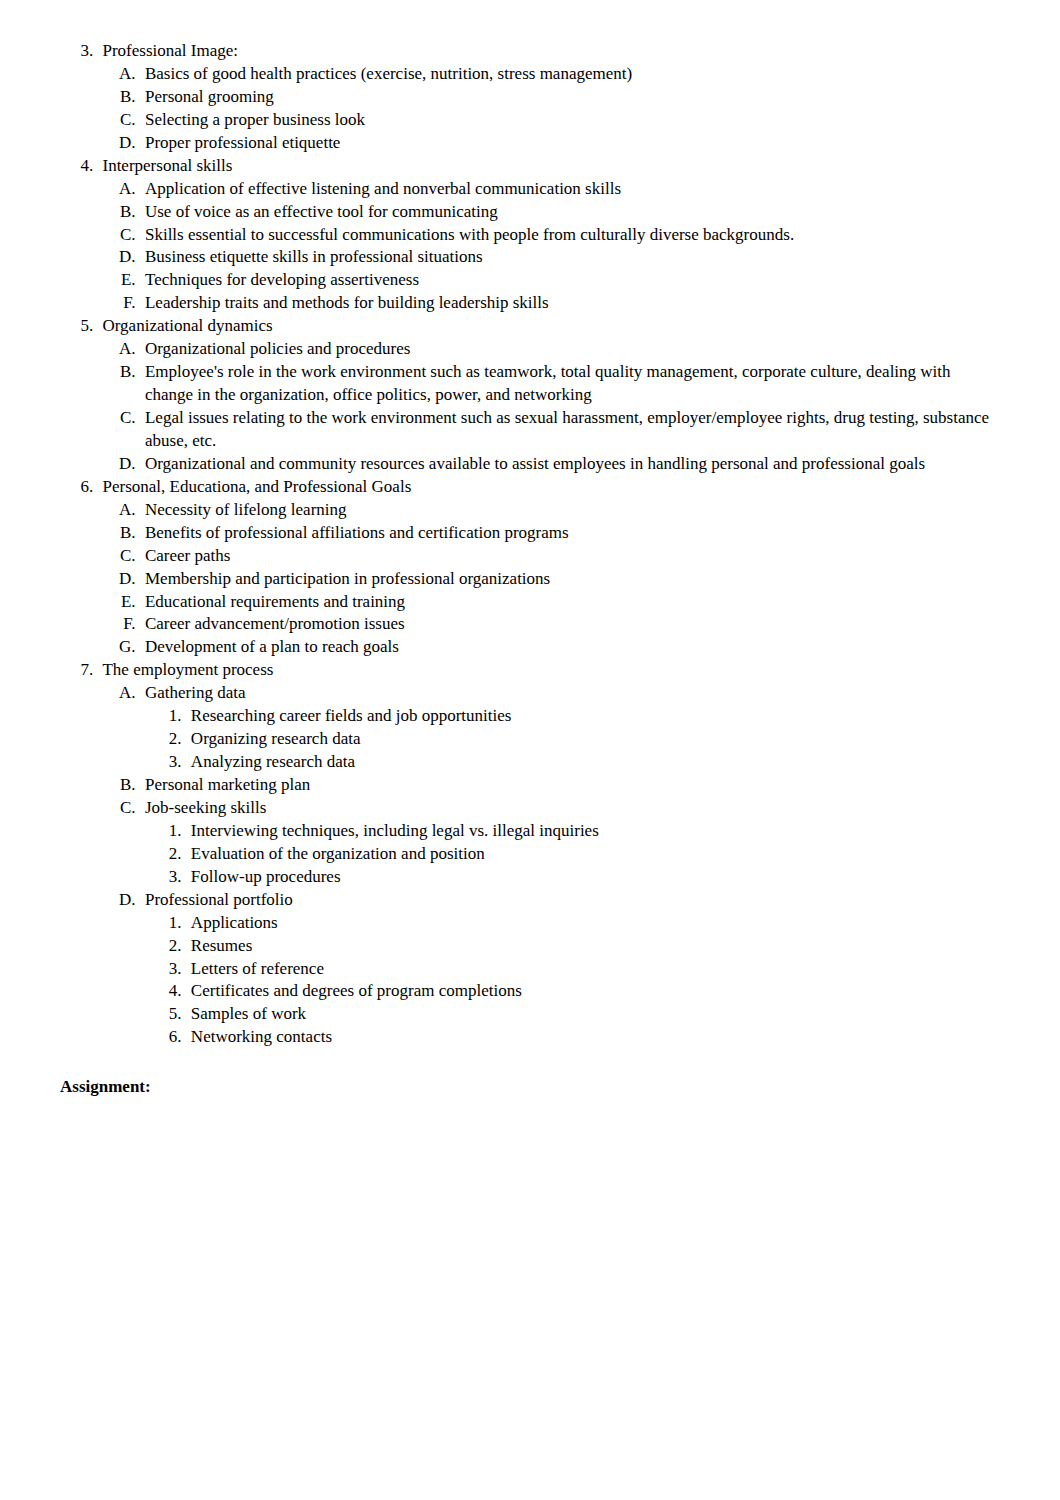Professional Image:
Basics of good health practices (exercise, nutrition, stress management)
Personal grooming
Selecting a proper business look
Proper professional etiquette
Interpersonal skills
Application of effective listening and nonverbal communication skills
Use of voice as an effective tool for communicating
Skills essential to successful communications with people from culturally diverse backgrounds.
Business etiquette skills in professional situations
Techniques for developing assertiveness
Leadership traits and methods for building leadership skills
Organizational dynamics
Organizational policies and procedures
Employee's role in the work environment such as teamwork, total quality management, corporate culture, dealing with change in the organization, office politics, power, and networking
Legal issues relating to the work environment such as sexual harassment, employer/employee rights, drug testing, substance abuse, etc.
Organizational and community resources available to assist employees in handling personal and professional goals
Personal, Educationa, and Professional Goals
Necessity of lifelong learning
Benefits of professional affiliations and certification programs
Career paths
Membership and participation in professional organizations
Educational requirements and training
Career advancement/promotion issues
Development of a plan to reach goals
The employment process
Gathering data
Researching career fields and job opportunities
Organizing research data
Analyzing research data
Personal marketing plan
Job-seeking skills
Interviewing techniques, including legal vs. illegal inquiries
Evaluation of the organization and position
Follow-up procedures
Professional portfolio
Applications
Resumes
Letters of reference
Certificates and degrees of program completions
Samples of work
Networking contacts
Assignment: